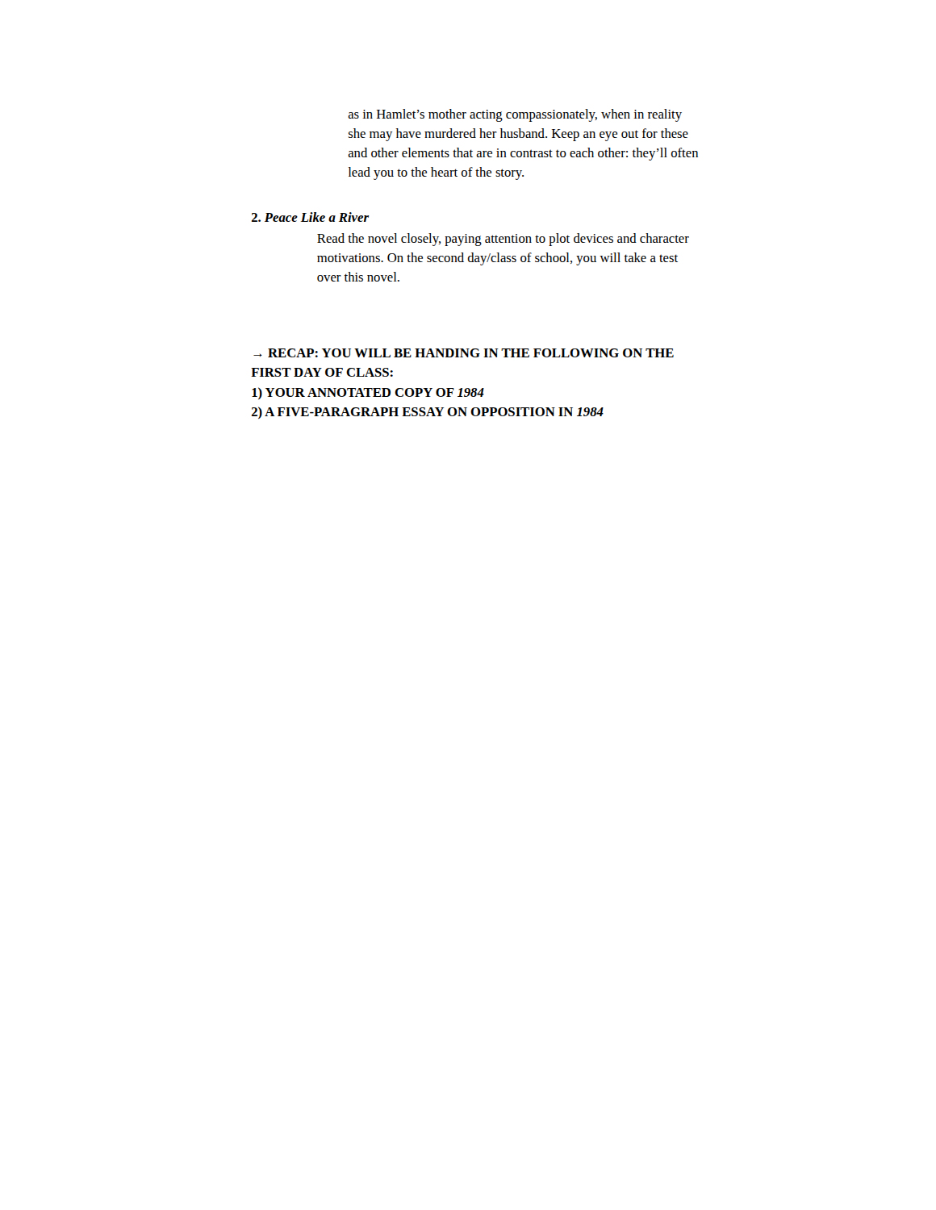as in Hamlet’s mother acting compassionately, when in reality she may have murdered her husband. Keep an eye out for these and other elements that are in contrast to each other: they’ll often lead you to the heart of the story.
2. Peace Like a River
Read the novel closely, paying attention to plot devices and character motivations. On the second day/class of school, you will take a test over this novel.
→ RECAP: YOU WILL BE HANDING IN THE FOLLOWING ON THE FIRST DAY OF CLASS:
1) YOUR ANNOTATED COPY OF 1984
2) A FIVE-PARAGRAPH ESSAY ON OPPOSITION IN 1984